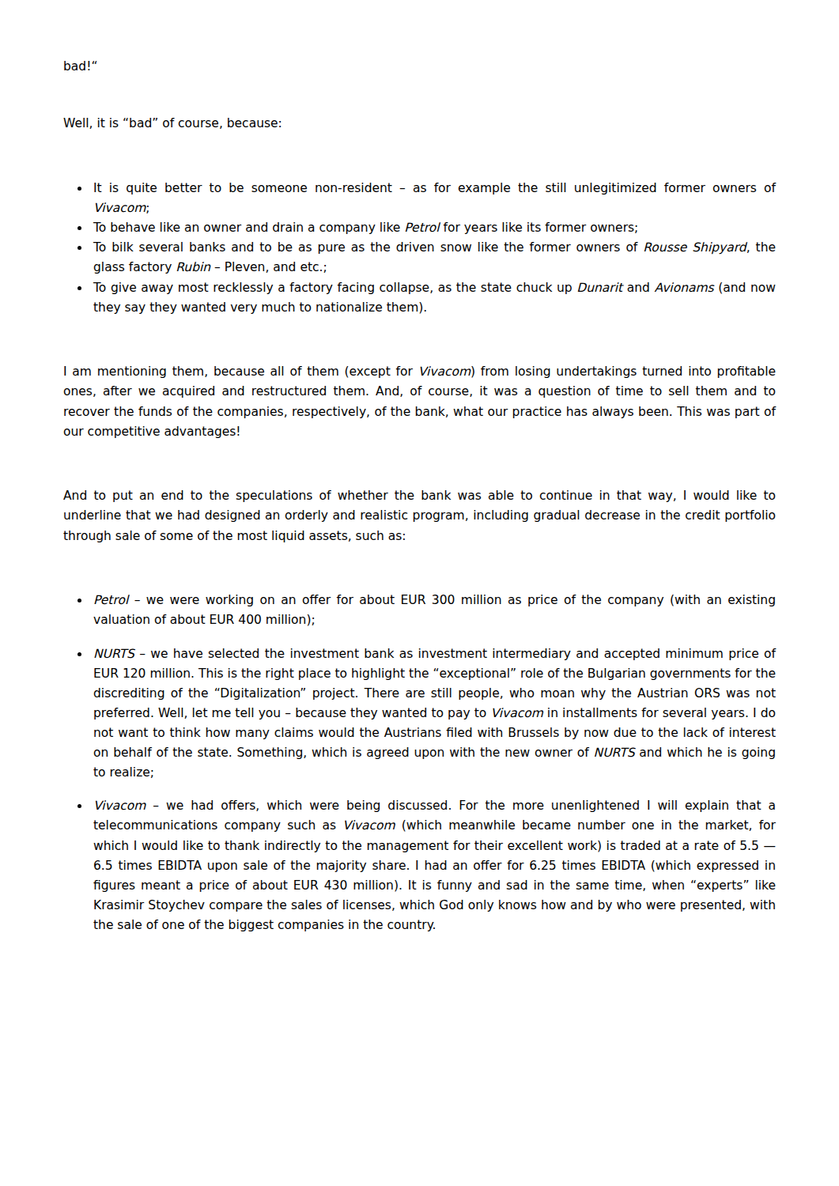bad!“
Well, it is “bad” of course, because:
It is quite better to be someone non-resident – as for example the still unlegitimized former owners of Vivacom;
To behave like an owner and drain a company like Petrol for years like its former owners;
To bilk several banks and to be as pure as the driven snow like the former owners of Rousse Shipyard, the glass factory Rubin – Pleven, and etc.;
To give away most recklessly a factory facing collapse, as the state chuck up Dunarit and Avionams (and now they say they wanted very much to nationalize them).
I am mentioning them, because all of them (except for Vivacom) from losing undertakings turned into profitable ones, after we acquired and restructured them. And, of course, it was a question of time to sell them and to recover the funds of the companies, respectively, of the bank, what our practice has always been. This was part of our competitive advantages!
And to put an end to the speculations of whether the bank was able to continue in that way, I would like to underline that we had designed an orderly and realistic program, including gradual decrease in the credit portfolio through sale of some of the most liquid assets, such as:
Petrol – we were working on an offer for about EUR 300 million as price of the company (with an existing valuation of about EUR 400 million);
NURTS – we have selected the investment bank as investment intermediary and accepted minimum price of EUR 120 million. This is the right place to highlight the “exceptional” role of the Bulgarian governments for the discrediting of the “Digitalization” project. There are still people, who moan why the Austrian ORS was not preferred. Well, let me tell you – because they wanted to pay to Vivacom in installments for several years. I do not want to think how many claims would the Austrians filed with Brussels by now due to the lack of interest on behalf of the state. Something, which is agreed upon with the new owner of NURTS and which he is going to realize;
Vivacom – we had offers, which were being discussed. For the more unenlightened I will explain that a telecommunications company such as Vivacom (which meanwhile became number one in the market, for which I would like to thank indirectly to the management for their excellent work) is traded at a rate of 5.5 — 6.5 times EBIDTA upon sale of the majority share. I had an offer for 6.25 times EBIDTA (which expressed in figures meant a price of about EUR 430 million). It is funny and sad in the same time, when “experts” like Krasimir Stoychev compare the sales of licenses, which God only knows how and by who were presented, with the sale of one of the biggest companies in the country.